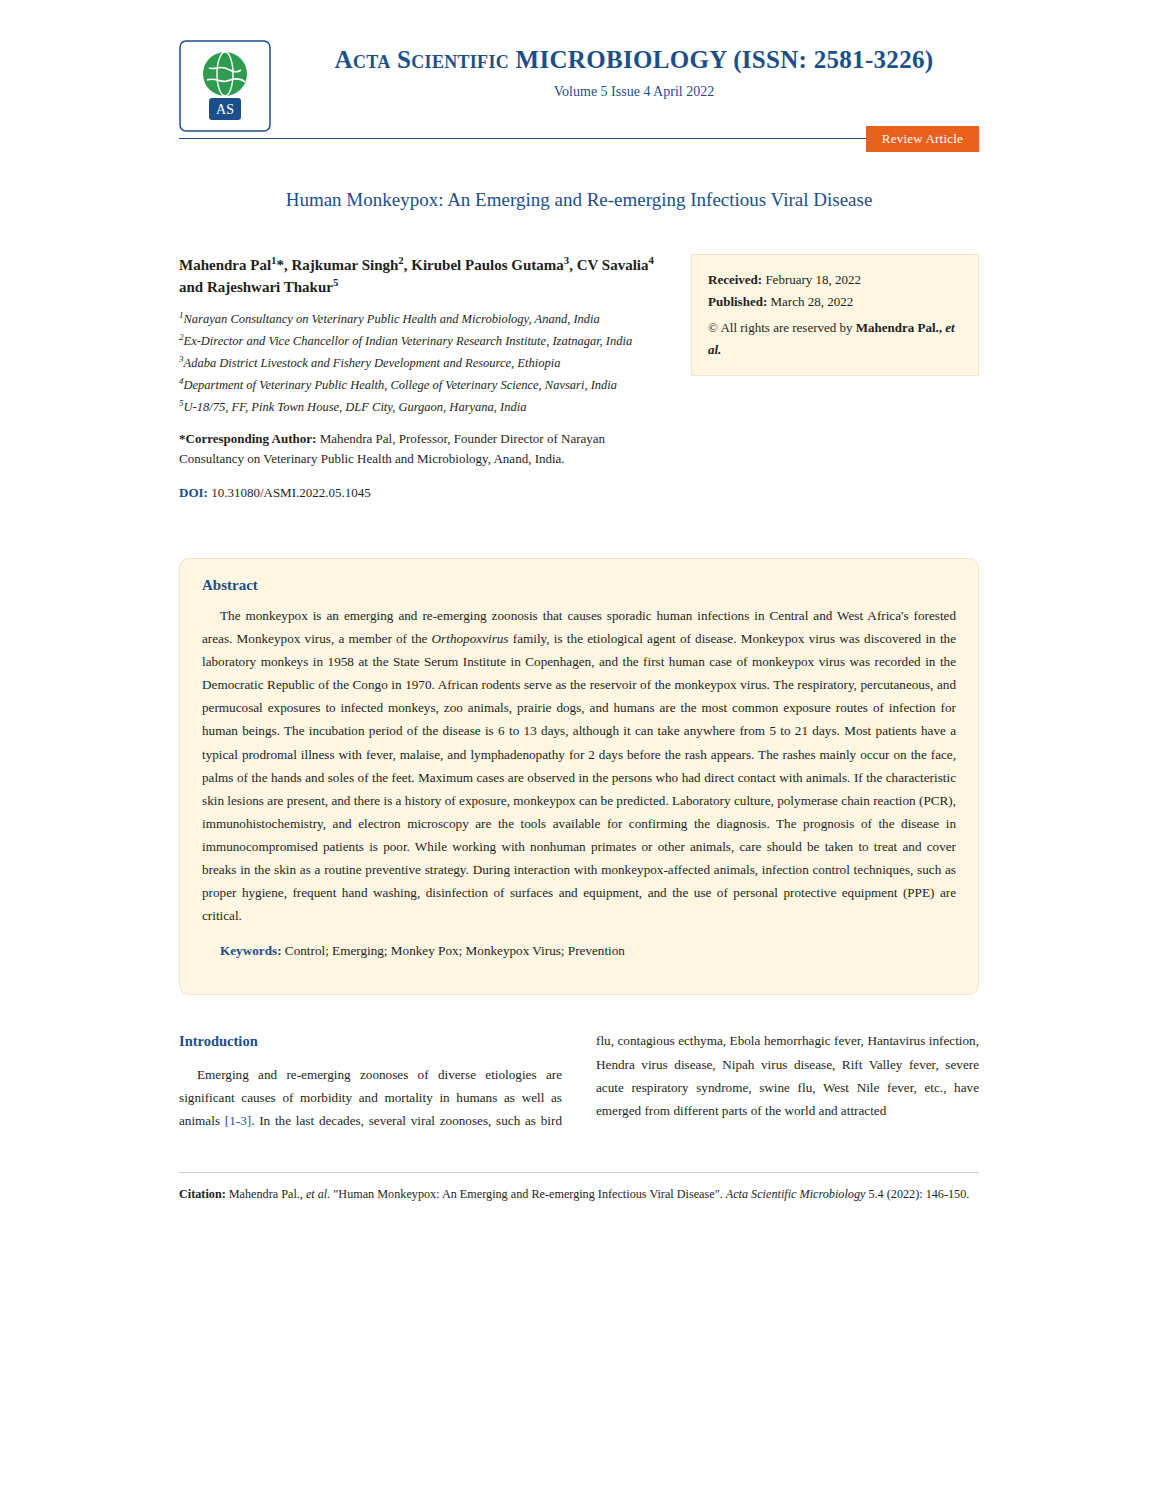AS
Acta Scientific MICROBIOLOGY (ISSN: 2581-3226)
Volume 5 Issue 4 April 2022
Review Article
Human Monkeypox: An Emerging and Re-emerging Infectious Viral Disease
Mahendra Pal1*, Rajkumar Singh2, Kirubel Paulos Gutama3, CV Savalia4 and Rajeshwari Thakur5
1Narayan Consultancy on Veterinary Public Health and Microbiology, Anand, India
2Ex-Director and Vice Chancellor of Indian Veterinary Research Institute, Izatnagar, India
3Adaba District Livestock and Fishery Development and Resource, Ethiopia
4Department of Veterinary Public Health, College of Veterinary Science, Navsari, India
5U-18/75, FF, Pink Town House, DLF City, Gurgaon, Haryana, India
*Corresponding Author: Mahendra Pal, Professor, Founder Director of Narayan Consultancy on Veterinary Public Health and Microbiology, Anand, India.
DOI: 10.31080/ASMI.2022.05.1045
Received: February 18, 2022
Published: March 28, 2022
© All rights are reserved by Mahendra Pal., et al.
Abstract
The monkeypox is an emerging and re-emerging zoonosis that causes sporadic human infections in Central and West Africa's forested areas. Monkeypox virus, a member of the Orthopoxvirus family, is the etiological agent of disease. Monkeypox virus was discovered in the laboratory monkeys in 1958 at the State Serum Institute in Copenhagen, and the first human case of monkeypox virus was recorded in the Democratic Republic of the Congo in 1970. African rodents serve as the reservoir of the monkeypox virus. The respiratory, percutaneous, and permucosal exposures to infected monkeys, zoo animals, prairie dogs, and humans are the most common exposure routes of infection for human beings. The incubation period of the disease is 6 to 13 days, although it can take anywhere from 5 to 21 days. Most patients have a typical prodromal illness with fever, malaise, and lymphadenopathy for 2 days before the rash appears. The rashes mainly occur on the face, palms of the hands and soles of the feet. Maximum cases are observed in the persons who had direct contact with animals. If the characteristic skin lesions are present, and there is a history of exposure, monkeypox can be predicted. Laboratory culture, polymerase chain reaction (PCR), immunohistochemistry, and electron microscopy are the tools available for confirming the diagnosis. The prognosis of the disease in immunocompromised patients is poor. While working with nonhuman primates or other animals, care should be taken to treat and cover breaks in the skin as a routine preventive strategy. During interaction with monkeypox-affected animals, infection control techniques, such as proper hygiene, frequent hand washing, disinfection of surfaces and equipment, and the use of personal protective equipment (PPE) are critical.
Keywords: Control; Emerging; Monkey Pox; Monkeypox Virus; Prevention
Introduction
Emerging and re-emerging zoonoses of diverse etiologies are significant causes of morbidity and mortality in humans as well as animals [1-3]. In the last decades, several viral zoonoses, such as bird flu, contagious ecthyma, Ebola hemorrhagic fever, Hantavirus infection, Hendra virus disease, Nipah virus disease, Rift Valley fever, severe acute respiratory syndrome, swine flu, West Nile fever, etc., have emerged from different parts of the world and attracted
Citation: Mahendra Pal., et al. "Human Monkeypox: An Emerging and Re-emerging Infectious Viral Disease". Acta Scientific Microbiology 5.4 (2022): 146-150.